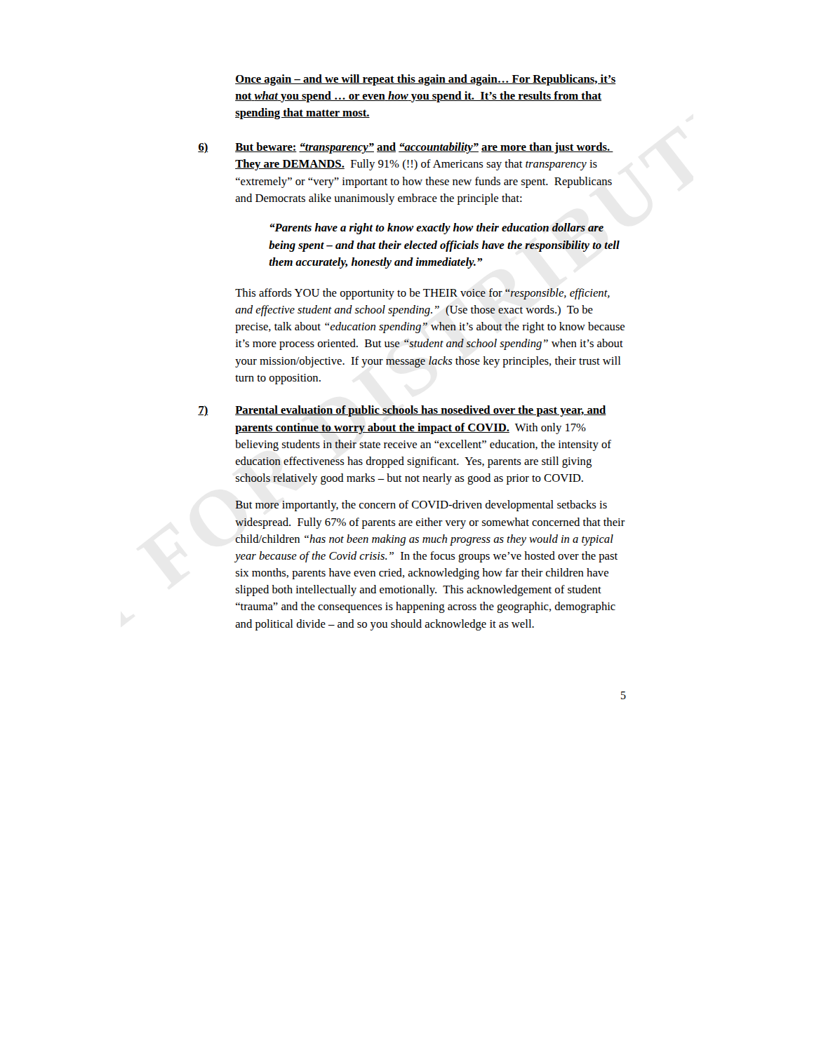NOT FOR DISTRIBUTION
Once again – and we will repeat this again and again… For Republicans, it’s not what you spend … or even how you spend it. It’s the results from that spending that matter most.
6)
But beware: “transparency” and “accountability” are more than just words. They are DEMANDS. Fully 91% (!!) of Americans say that transparency is “extremely” or “very” important to how these new funds are spent. Republicans and Democrats alike unanimously embrace the principle that:
“Parents have a right to know exactly how their education dollars are being spent – and that their elected officials have the responsibility to tell them accurately, honestly and immediately.”
This affords YOU the opportunity to be THEIR voice for “responsible, efficient, and effective student and school spending.” (Use those exact words.) To be precise, talk about “education spending” when it’s about the right to know because it’s more process oriented. But use “student and school spending” when it’s about your mission/objective. If your message lacks those key principles, their trust will turn to opposition.
7)
Parental evaluation of public schools has nosedived over the past year, and parents continue to worry about the impact of COVID. With only 17% believing students in their state receive an “excellent” education, the intensity of education effectiveness has dropped significant. Yes, parents are still giving schools relatively good marks – but not nearly as good as prior to COVID.
But more importantly, the concern of COVID-driven developmental setbacks is widespread. Fully 67% of parents are either very or somewhat concerned that their child/children “has not been making as much progress as they would in a typical year because of the Covid crisis.” In the focus groups we’ve hosted over the past six months, parents have even cried, acknowledging how far their children have slipped both intellectually and emotionally. This acknowledgement of student “trauma” and the consequences is happening across the geographic, demographic and political divide – and so you should acknowledge it as well.
5